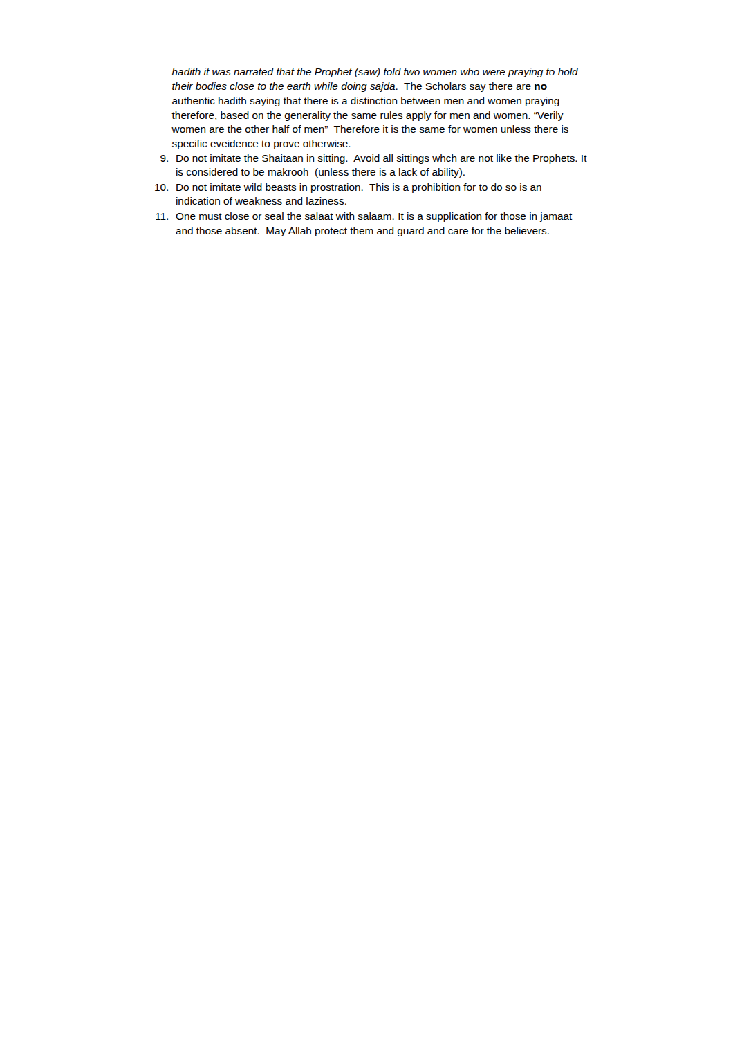hadith it was narrated that the Prophet (saw) told two women who were praying to hold their bodies close to the earth while doing sajda. The Scholars say there are no authentic hadith saying that there is a distinction between men and women praying therefore, based on the generality the same rules apply for men and women. “Verily women are the other half of men” Therefore it is the same for women unless there is specific eveidence to prove otherwise.
Do not imitate the Shaitaan in sitting. Avoid all sittings whch are not like the Prophets. It is considered to be makrooh (unless there is a lack of ability).
Do not imitate wild beasts in prostration. This is a prohibition for to do so is an indication of weakness and laziness.
One must close or seal the salaat with salaam. It is a supplication for those in jamaat and those absent. May Allah protect them and guard and care for the believers.